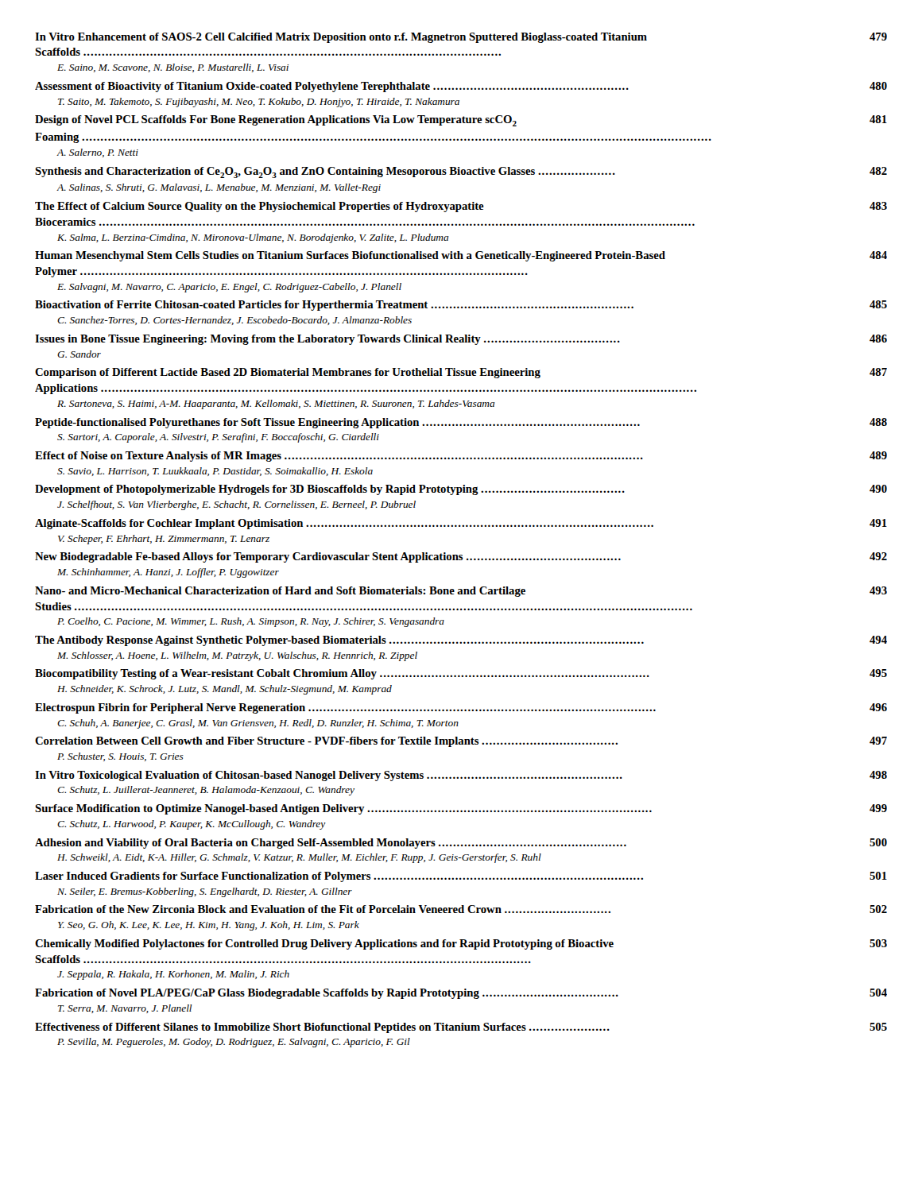479 In Vitro Enhancement of SAOS-2 Cell Calcified Matrix Deposition onto r.f. Magnetron Sputtered Bioglass-coated Titanium Scaffolds.................................................................................................................
E. Saino, M. Scavone, N. Bloise, P. Mustarelli, L. Visai
480 Assessment of Bioactivity of Titanium Oxide-coated Polyethylene Terephthalate.....................................................
T. Saito, M. Takemoto, S. Fujibayashi, M. Neo, T. Kokubo, D. Honjyo, T. Hiraide, T. Nakamura
481 Design of Novel PCL Scaffolds For Bone Regeneration Applications Via Low Temperature scCO2 Foaming..........................................................................................................................................................................
A. Salerno, P. Netti
482 Synthesis and Characterization of Ce2O3, Ga2O3 and ZnO Containing Mesoporous Bioactive Glasses.....................
A. Salinas, S. Shruti, G. Malavasi, L. Menabue, M. Menziani, M. Vallet-Regi
483 The Effect of Calcium Source Quality on the Physiochemical Properties of Hydroxyapatite Bioceramics.................................................................................................................................................................
K. Salma, L. Berzina-Cimdina, N. Mironova-Ulmane, N. Borodajenko, V. Zalite, L. Pluduma
484 Human Mesenchymal Stem Cells Studies on Titanium Surfaces Biofunctionalised with a Genetically-Engineered Protein-Based Polymer.........................................................................................................................
E. Salvagni, M. Navarro, C. Aparicio, E. Engel, C. Rodriguez-Cabello, J. Planell
485 Bioactivation of Ferrite Chitosan-coated Particles for Hyperthermia Treatment.......................................................
C. Sanchez-Torres, D. Cortes-Hernandez, J. Escobedo-Bocardo, J. Almanza-Robles
486 Issues in Bone Tissue Engineering: Moving from the Laboratory Towards Clinical Reality.....................................
G. Sandor
487 Comparison of Different Lactide Based 2D Biomaterial Membranes for Urothelial Tissue Engineering Applications.................................................................................................................................................................
R. Sartoneva, S. Haimi, A-M. Haaparanta, M. Kellomaki, S. Miettinen, R. Suuronen, T. Lahdes-Vasama
488 Peptide-functionalised Polyurethanes for Soft Tissue Engineering Application...........................................................
S. Sartori, A. Caporale, A. Silvestri, P. Serafini, F. Boccafoschi, G. Ciardelli
489 Effect of Noise on Texture Analysis of MR Images.................................................................................................
S. Savio, L. Harrison, T. Luukkaala, P. Dastidar, S. Soimakallio, H. Eskola
490 Development of Photopolymerizable Hydrogels for 3D Bioscaffolds by Rapid Prototyping.......................................
J. Schelfhout, S. Van Vlierberghe, E. Schacht, R. Cornelissen, E. Berneel, P. Dubruel
491 Alginate-Scaffolds for Cochlear Implant Optimisation..............................................................................................
V. Scheper, F. Ehrhart, H. Zimmermann, T. Lenarz
492 New Biodegradable Fe-based Alloys for Temporary Cardiovascular Stent Applications..........................................
M. Schinhammer, A. Hanzi, J. Loffler, P. Uggowitzer
493 Nano- and Micro-Mechanical Characterization of Hard and Soft Biomaterials: Bone and Cartilage Studies.......................................................................................................................................................................
P. Coelho, C. Pacione, M. Wimmer, L. Rush, A. Simpson, R. Nay, J. Schirer, S. Vengasandra
494 The Antibody Response Against Synthetic Polymer-based Biomaterials.....................................................................
M. Schlosser, A. Hoene, L. Wilhelm, M. Patrzyk, U. Walschus, R. Hennrich, R. Zippel
495 Biocompatibility Testing of a Wear-resistant Cobalt Chromium Alloy.........................................................................
H. Schneider, K. Schrock, J. Lutz, S. Mandl, M. Schulz-Siegmund, M. Kamprad
496 Electrospun Fibrin for Peripheral Nerve Regeneration..............................................................................................
C. Schuh, A. Banerjee, C. Grasl, M. Van Griensven, H. Redl, D. Runzler, H. Schima, T. Morton
497 Correlation Between Cell Growth and Fiber Structure - PVDF-fibers for Textile Implants.....................................
P. Schuster, S. Houis, T. Gries
498 In Vitro Toxicological Evaluation of Chitosan-based Nanogel Delivery Systems.....................................................
C. Schutz, L. Juillerat-Jeanneret, B. Halamoda-Kenzaoui, C. Wandrey
499 Surface Modification to Optimize Nanogel-based Antigen Delivery.............................................................................
C. Schutz, L. Harwood, P. Kauper, K. McCullough, C. Wandrey
500 Adhesion and Viability of Oral Bacteria on Charged Self-Assembled Monolayers...................................................
H. Schweikl, A. Eidt, K-A. Hiller, G. Schmalz, V. Katzur, R. Muller, M. Eichler, F. Rupp, J. Geis-Gerstorfer, S. Ruhl
501 Laser Induced Gradients for Surface Functionalization of Polymers.........................................................................
N. Seiler, E. Bremus-Kobberling, S. Engelhardt, D. Riester, A. Gillner
502 Fabrication of the New Zirconia Block and Evaluation of the Fit of Porcelain Veneered Crown.............................
Y. Seo, G. Oh, K. Lee, K. Lee, H. Kim, H. Yang, J. Koh, H. Lim, S. Park
503 Chemically Modified Polylactones for Controlled Drug Delivery Applications and for Rapid Prototyping of Bioactive Scaffolds.........................................................................................................................
J. Seppala, R. Hakala, H. Korhonen, M. Malin, J. Rich
504 Fabrication of Novel PLA/PEG/CaP Glass Biodegradable Scaffolds by Rapid Prototyping.....................................
T. Serra, M. Navarro, J. Planell
505 Effectiveness of Different Silanes to Immobilize Short Biofunctional Peptides on Titanium Surfaces......................
P. Sevilla, M. Pegueroles, M. Godoy, D. Rodriguez, E. Salvagni, C. Aparicio, F. Gil